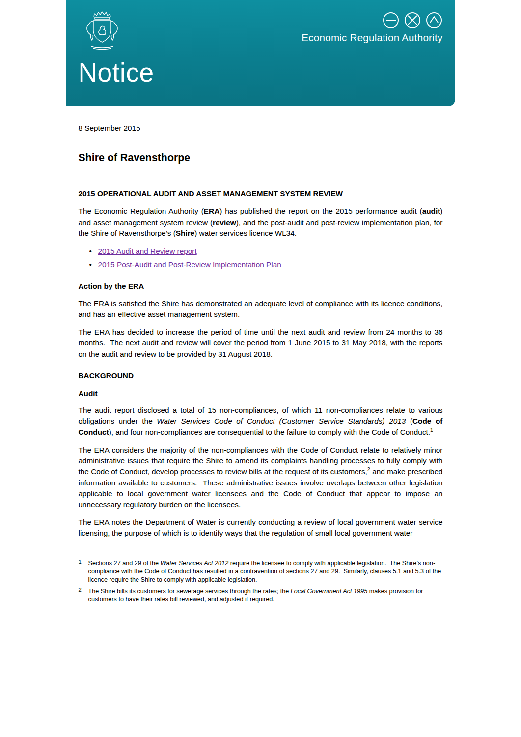Economic Regulation Authority
Notice
8 September 2015
Shire of Ravensthorpe
2015 Operational Audit and Asset Management System Review
The Economic Regulation Authority (ERA) has published the report on the 2015 performance audit (audit) and asset management system review (review), and the post-audit and post-review implementation plan, for the Shire of Ravensthorpe’s (Shire) water services licence WL34.
2015 Audit and Review report
2015 Post-Audit and Post-Review Implementation Plan
Action by the ERA
The ERA is satisfied the Shire has demonstrated an adequate level of compliance with its licence conditions, and has an effective asset management system.
The ERA has decided to increase the period of time until the next audit and review from 24 months to 36 months. The next audit and review will cover the period from 1 June 2015 to 31 May 2018, with the reports on the audit and review to be provided by 31 August 2018.
Background
Audit
The audit report disclosed a total of 15 non-compliances, of which 11 non-compliances relate to various obligations under the Water Services Code of Conduct (Customer Service Standards) 2013 (Code of Conduct), and four non-compliances are consequential to the failure to comply with the Code of Conduct.1
The ERA considers the majority of the non-compliances with the Code of Conduct relate to relatively minor administrative issues that require the Shire to amend its complaints handling processes to fully comply with the Code of Conduct, develop processes to review bills at the request of its customers,2 and make prescribed information available to customers. These administrative issues involve overlaps between other legislation applicable to local government water licensees and the Code of Conduct that appear to impose an unnecessary regulatory burden on the licensees.
The ERA notes the Department of Water is currently conducting a review of local government water service licensing, the purpose of which is to identify ways that the regulation of small local government water
1 Sections 27 and 29 of the Water Services Act 2012 require the licensee to comply with applicable legislation. The Shire’s non-compliance with the Code of Conduct has resulted in a contravention of sections 27 and 29. Similarly, clauses 5.1 and 5.3 of the licence require the Shire to comply with applicable legislation.
2 The Shire bills its customers for sewerage services through the rates; the Local Government Act 1995 makes provision for customers to have their rates bill reviewed, and adjusted if required.